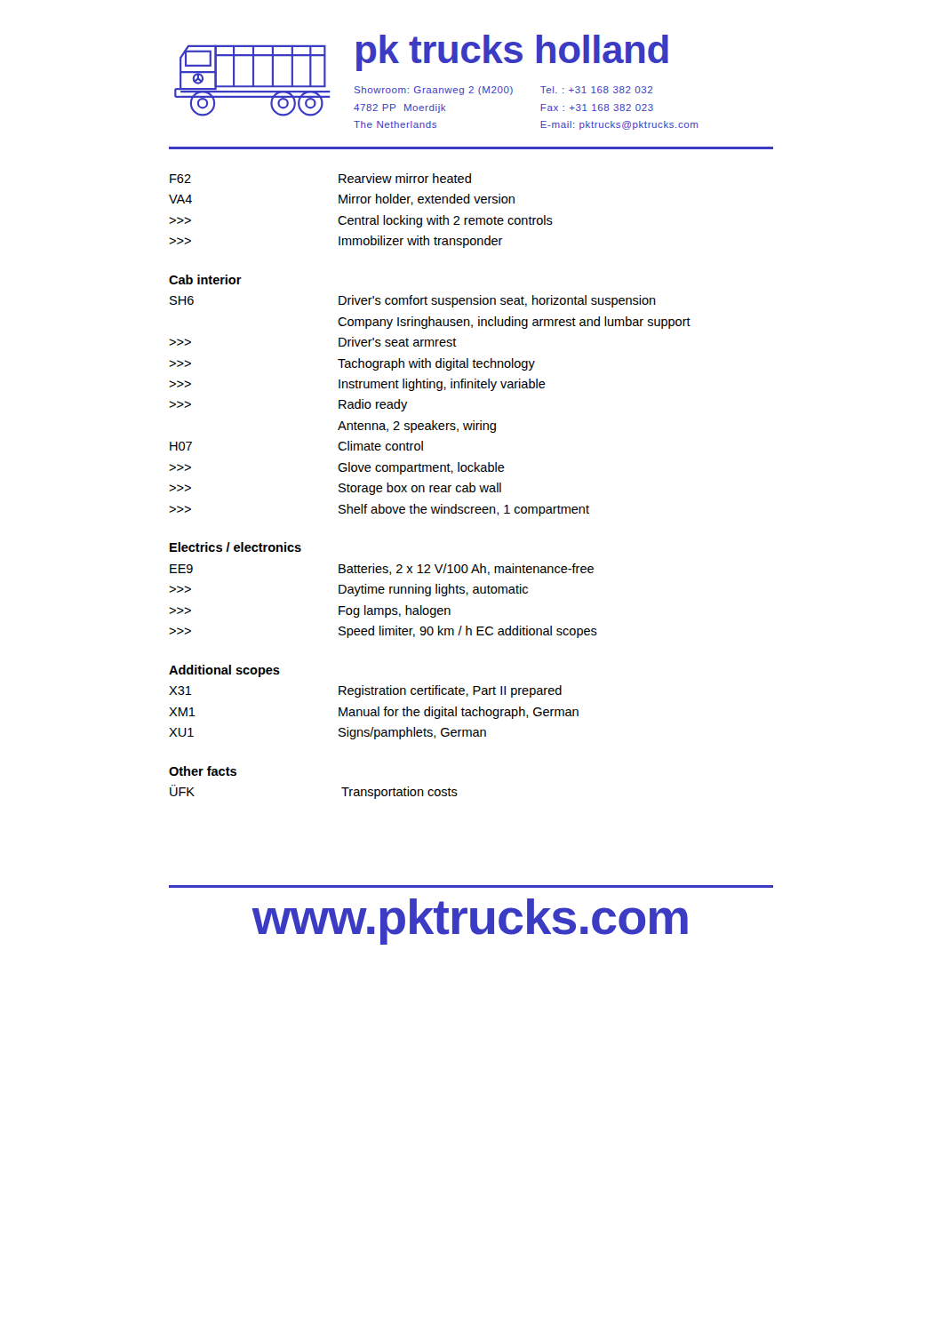pk trucks holland
Showroom: Graanweg 2 (M200)
4782 PP Moerdijk
The Netherlands
Tel. : +31 168 382 032
Fax : +31 168 382 023
E-mail: pktrucks@pktrucks.com
| F62 | Rearview mirror heated |
| VA4 | Mirror holder, extended version |
| >>> | Central locking with 2 remote controls |
| >>> | Immobilizer with transponder |
| Cab interior | |
| SH6 | Driver's comfort suspension seat, horizontal suspension |
| | Company Isringhausen, including armrest and lumbar support |
| >>> | Driver's seat armrest |
| >>> | Tachograph with digital technology |
| >>> | Instrument lighting, infinitely variable |
| >>> | Radio ready |
| | Antenna, 2 speakers, wiring |
| H07 | Climate control |
| >>> | Glove compartment, lockable |
| >>> | Storage box on rear cab wall |
| >>> | Shelf above the windscreen, 1 compartment |
| Electrics / electronics | |
| EE9 | Batteries, 2 x 12 V/100 Ah, maintenance-free |
| >>> | Daytime running lights, automatic |
| >>> | Fog lamps, halogen |
| >>> | Speed limiter, 90 km / h EC additional scopes |
| Additional scopes | |
| X31 | Registration certificate, Part II prepared |
| XM1 | Manual for the digital tachograph, German |
| XU1 | Signs/pamphlets, German |
| Other facts | |
| ÜFK | Transportation costs |
www.pktrucks.com